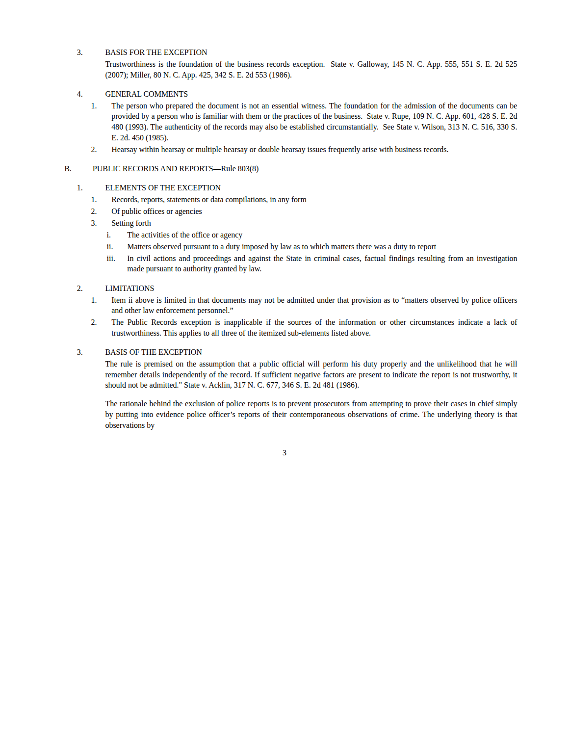3.
BASIS FOR THE EXCEPTION
Trustworthiness is the foundation of the business records exception. State v. Galloway, 145 N. C. App. 555, 551 S. E. 2d 525 (2007); Miller, 80 N. C. App. 425, 342 S. E. 2d 553 (1986).
4.
GENERAL COMMENTS
1.
The person who prepared the document is not an essential witness. The foundation for the admission of the documents can be provided by a person who is familiar with them or the practices of the business. State v. Rupe, 109 N. C. App. 601, 428 S. E. 2d 480 (1993). The authenticity of the records may also be established circumstantially. See State v. Wilson, 313 N. C. 516, 330 S. E. 2d. 450 (1985).
2.
Hearsay within hearsay or multiple hearsay or double hearsay issues frequently arise with business records.
B.
PUBLIC RECORDS AND REPORTS—Rule 803(8)
1.
ELEMENTS OF THE EXCEPTION
1.
Records, reports, statements or data compilations, in any form
2.
Of public offices or agencies
3.
Setting forth
i.
The activities of the office or agency
ii.
Matters observed pursuant to a duty imposed by law as to which matters there was a duty to report
iii.
In civil actions and proceedings and against the State in criminal cases, factual findings resulting from an investigation made pursuant to authority granted by law.
2.
LIMITATIONS
1.
Item ii above is limited in that documents may not be admitted under that provision as to “matters observed by police officers and other law enforcement personnel.”
2.
The Public Records exception is inapplicable if the sources of the information or other circumstances indicate a lack of trustworthiness. This applies to all three of the itemized sub-elements listed above.
3.
BASIS OF THE EXCEPTION
The rule is premised on the assumption that a public official will perform his duty properly and the unlikelihood that he will remember details independently of the record. If sufficient negative factors are present to indicate the report is not trustworthy, it should not be admitted." State v. Acklin, 317 N. C. 677, 346 S. E. 2d 481 (1986).
The rationale behind the exclusion of police reports is to prevent prosecutors from attempting to prove their cases in chief simply by putting into evidence police officer’s reports of their contemporaneous observations of crime. The underlying theory is that observations by
3